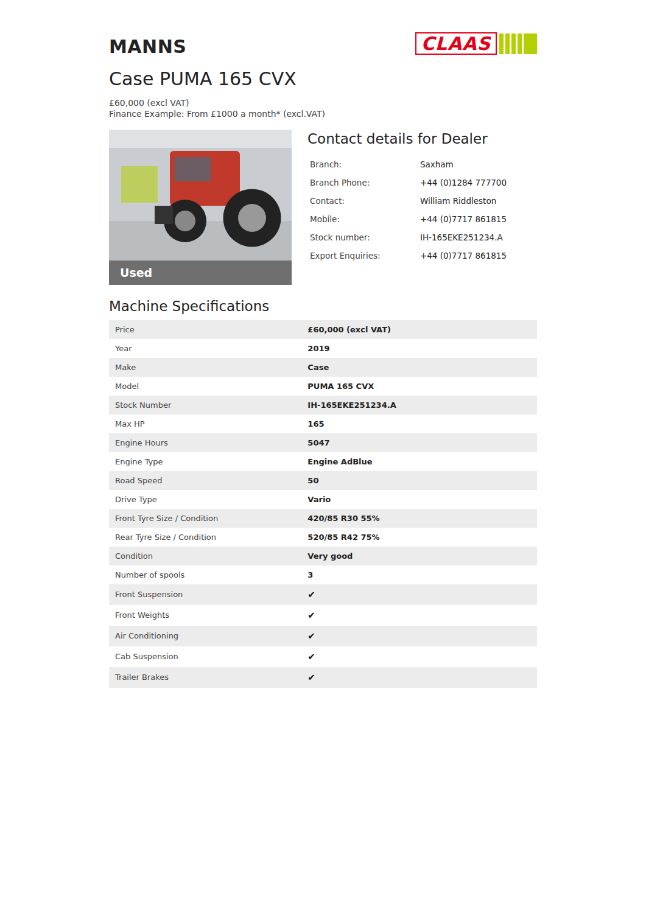MANNS
CLAAS
Case PUMA 165 CVX
£60,000 (excl VAT)
Finance Example: From £1000 a month* (excl.VAT)
Used
Contact details for Dealer
| Branch: | Saxham |
| Branch Phone: | +44 (0)1284 777700 |
| Contact: | William Riddleston |
| Mobile: | +44 (0)7717 861815 |
| Stock number: | IH-165EKE251234.A |
| Export Enquiries: | +44 (0)7717 861815 |
Machine Specifications
| Price | £60,000 (excl VAT) |
| Year | 2019 |
| Make | Case |
| Model | PUMA 165 CVX |
| Stock Number | IH-165EKE251234.A |
| Max HP | 165 |
| Engine Hours | 5047 |
| Engine Type | Engine AdBlue |
| Road Speed | 50 |
| Drive Type | Vario |
| Front Tyre Size / Condition | 420/85 R30 55% |
| Rear Tyre Size / Condition | 520/85 R42 75% |
| Condition | Very good |
| Number of spools | 3 |
| Front Suspension | ✔ |
| Front Weights | ✔ |
| Air Conditioning | ✔ |
| Cab Suspension | ✔ |
| Trailer Brakes | ✔ |